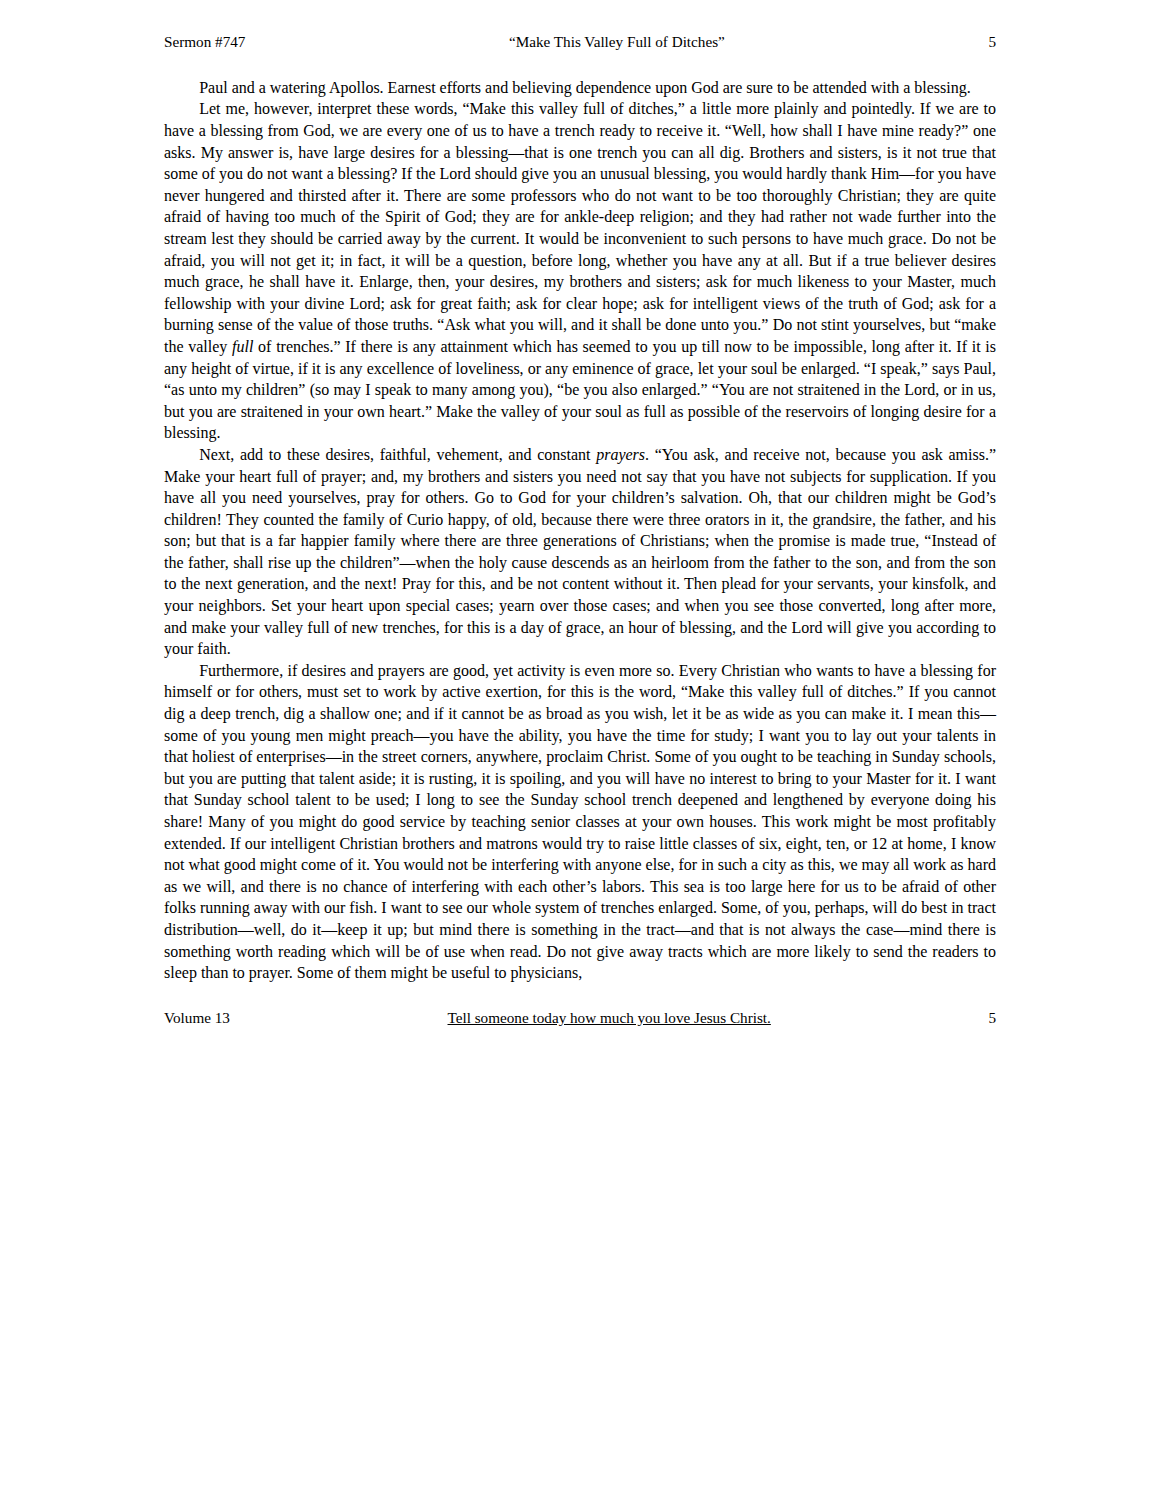Sermon #747 “Make This Valley Full of Ditches” 5
Paul and a watering Apollos. Earnest efforts and believing dependence upon God are sure to be attended with a blessing.
Let me, however, interpret these words, “Make this valley full of ditches,” a little more plainly and pointedly. If we are to have a blessing from God, we are every one of us to have a trench ready to receive it. “Well, how shall I have mine ready?” one asks. My answer is, have large desires for a blessing—that is one trench you can all dig. Brothers and sisters, is it not true that some of you do not want a blessing? If the Lord should give you an unusual blessing, you would hardly thank Him—for you have never hungered and thirsted after it. There are some professors who do not want to be too thoroughly Christian; they are quite afraid of having too much of the Spirit of God; they are for ankle-deep religion; and they had rather not wade further into the stream lest they should be carried away by the current. It would be inconvenient to such persons to have much grace. Do not be afraid, you will not get it; in fact, it will be a question, before long, whether you have any at all. But if a true believer desires much grace, he shall have it. Enlarge, then, your desires, my brothers and sisters; ask for much likeness to your Master, much fellowship with your divine Lord; ask for great faith; ask for clear hope; ask for intelligent views of the truth of God; ask for a burning sense of the value of those truths. “Ask what you will, and it shall be done unto you.” Do not stint yourselves, but “make the valley full of trenches.” If there is any attainment which has seemed to you up till now to be impossible, long after it. If it is any height of virtue, if it is any excellence of loveliness, or any eminence of grace, let your soul be enlarged. “I speak,” says Paul, “as unto my children” (so may I speak to many among you), “be you also enlarged.” “You are not straitened in the Lord, or in us, but you are straitened in your own heart.” Make the valley of your soul as full as possible of the reservoirs of longing desire for a blessing.
Next, add to these desires, faithful, vehement, and constant prayers. “You ask, and receive not, because you ask amiss.” Make your heart full of prayer; and, my brothers and sisters you need not say that you have not subjects for supplication. If you have all you need yourselves, pray for others. Go to God for your children’s salvation. Oh, that our children might be God’s children! They counted the family of Curio happy, of old, because there were three orators in it, the grandsire, the father, and his son; but that is a far happier family where there are three generations of Christians; when the promise is made true, “Instead of the father, shall rise up the children”—when the holy cause descends as an heirloom from the father to the son, and from the son to the next generation, and the next! Pray for this, and be not content without it. Then plead for your servants, your kinsfolk, and your neighbors. Set your heart upon special cases; yearn over those cases; and when you see those converted, long after more, and make your valley full of new trenches, for this is a day of grace, an hour of blessing, and the Lord will give you according to your faith.
Furthermore, if desires and prayers are good, yet activity is even more so. Every Christian who wants to have a blessing for himself or for others, must set to work by active exertion, for this is the word, “Make this valley full of ditches.” If you cannot dig a deep trench, dig a shallow one; and if it cannot be as broad as you wish, let it be as wide as you can make it. I mean this—some of you young men might preach—you have the ability, you have the time for study; I want you to lay out your talents in that holiest of enterprises—in the street corners, anywhere, proclaim Christ. Some of you ought to be teaching in Sunday schools, but you are putting that talent aside; it is rusting, it is spoiling, and you will have no interest to bring to your Master for it. I want that Sunday school talent to be used; I long to see the Sunday school trench deepened and lengthened by everyone doing his share! Many of you might do good service by teaching senior classes at your own houses. This work might be most profitably extended. If our intelligent Christian brothers and matrons would try to raise little classes of six, eight, ten, or 12 at home, I know not what good might come of it. You would not be interfering with anyone else, for in such a city as this, we may all work as hard as we will, and there is no chance of interfering with each other’s labors. This sea is too large here for us to be afraid of other folks running away with our fish. I want to see our whole system of trenches enlarged. Some, of you, perhaps, will do best in tract distribution—well, do it—keep it up; but mind there is something in the tract—and that is not always the case—mind there is something worth reading which will be of use when read. Do not give away tracts which are more likely to send the readers to sleep than to prayer. Some of them might be useful to physicians,
Volume 13 Tell someone today how much you love Jesus Christ. 5